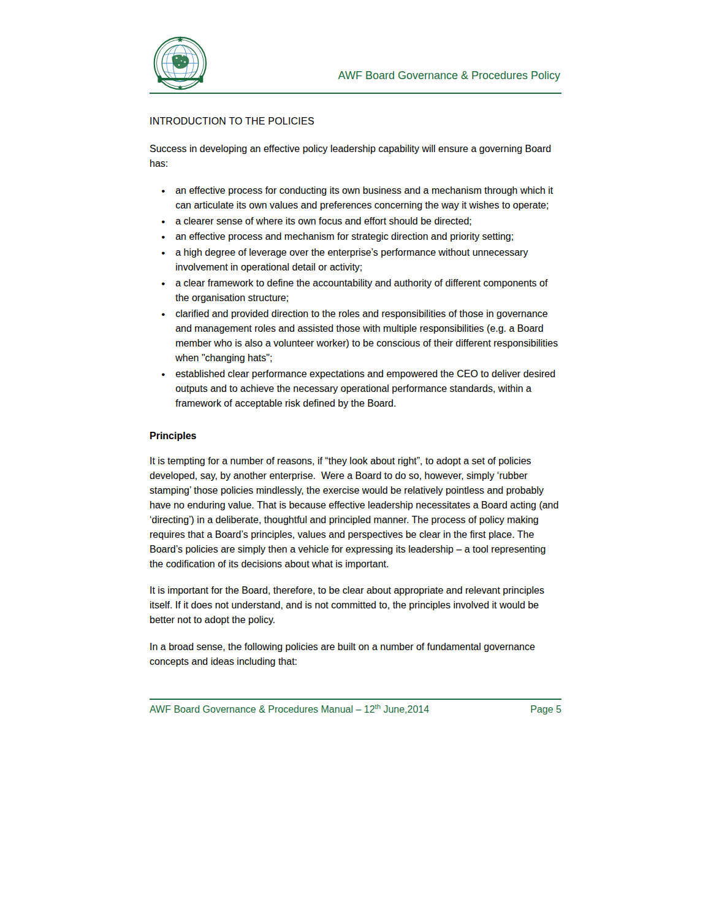AWF Board Governance & Procedures Policy
INTRODUCTION TO THE POLICIES
Success in developing an effective policy leadership capability will ensure a governing Board has:
an effective process for conducting its own business and a mechanism through which it can articulate its own values and preferences concerning the way it wishes to operate;
a clearer sense of where its own focus and effort should be directed;
an effective process and mechanism for strategic direction and priority setting;
a high degree of leverage over the enterprise’s performance without unnecessary involvement in operational detail or activity;
a clear framework to define the accountability and authority of different components of the organisation structure;
clarified and provided direction to the roles and responsibilities of those in governance and management roles and assisted those with multiple responsibilities (e.g. a Board member who is also a volunteer worker) to be conscious of their different responsibilities when "changing hats";
established clear performance expectations and empowered the CEO to deliver desired outputs and to achieve the necessary operational performance standards, within a framework of acceptable risk defined by the Board.
Principles
It is tempting for a number of reasons, if “they look about right”, to adopt a set of policies developed, say, by another enterprise. Were a Board to do so, however, simply ‘rubber stamping’ those policies mindlessly, the exercise would be relatively pointless and probably have no enduring value. That is because effective leadership necessitates a Board acting (and ‘directing’) in a deliberate, thoughtful and principled manner. The process of policy making requires that a Board’s principles, values and perspectives be clear in the first place. The Board’s policies are simply then a vehicle for expressing its leadership – a tool representing the codification of its decisions about what is important.
It is important for the Board, therefore, to be clear about appropriate and relevant principles itself. If it does not understand, and is not committed to, the principles involved it would be better not to adopt the policy.
In a broad sense, the following policies are built on a number of fundamental governance concepts and ideas including that:
AWF Board Governance & Procedures Manual – 12th June,2014
Page 5